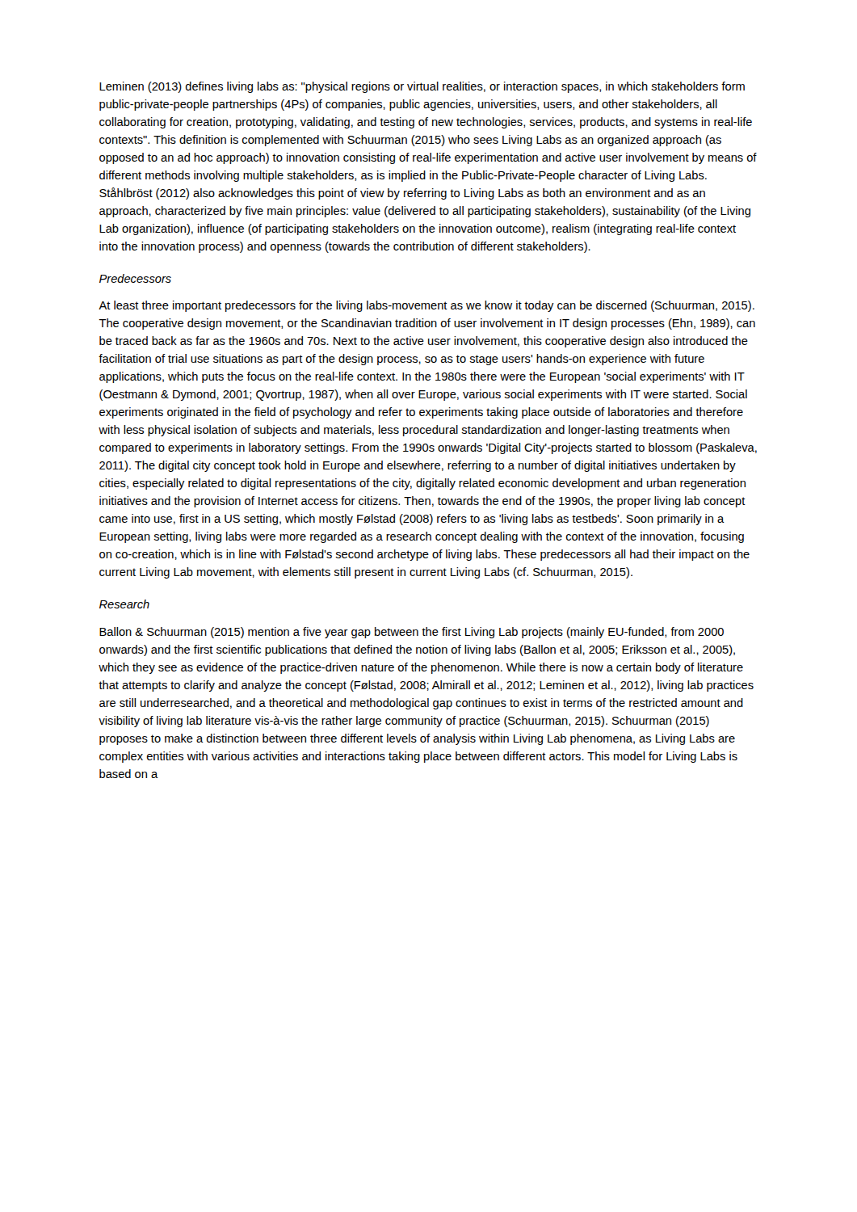Leminen (2013) defines living labs as: "physical regions or virtual realities, or interaction spaces, in which stakeholders form public-private-people partnerships (4Ps) of companies, public agencies, universities, users, and other stakeholders, all collaborating for creation, prototyping, validating, and testing of new technologies, services, products, and systems in real-life contexts". This definition is complemented with Schuurman (2015) who sees Living Labs as an organized approach (as opposed to an ad hoc approach) to innovation consisting of real-life experimentation and active user involvement by means of different methods involving multiple stakeholders, as is implied in the Public-Private-People character of Living Labs. Ståhlbröst (2012) also acknowledges this point of view by referring to Living Labs as both an environment and as an approach, characterized by five main principles: value (delivered to all participating stakeholders), sustainability (of the Living Lab organization), influence (of participating stakeholders on the innovation outcome), realism (integrating real-life context into the innovation process) and openness (towards the contribution of different stakeholders).
Predecessors
At least three important predecessors for the living labs-movement as we know it today can be discerned (Schuurman, 2015). The cooperative design movement, or the Scandinavian tradition of user involvement in IT design processes (Ehn, 1989), can be traced back as far as the 1960s and 70s. Next to the active user involvement, this cooperative design also introduced the facilitation of trial use situations as part of the design process, so as to stage users' hands-on experience with future applications, which puts the focus on the real-life context. In the 1980s there were the European 'social experiments' with IT (Oestmann & Dymond, 2001; Qvortrup, 1987), when all over Europe, various social experiments with IT were started. Social experiments originated in the field of psychology and refer to experiments taking place outside of laboratories and therefore with less physical isolation of subjects and materials, less procedural standardization and longer-lasting treatments when compared to experiments in laboratory settings. From the 1990s onwards 'Digital City'-projects started to blossom (Paskaleva, 2011). The digital city concept took hold in Europe and elsewhere, referring to a number of digital initiatives undertaken by cities, especially related to digital representations of the city, digitally related economic development and urban regeneration initiatives and the provision of Internet access for citizens. Then, towards the end of the 1990s, the proper living lab concept came into use, first in a US setting, which mostly Følstad (2008) refers to as 'living labs as testbeds'. Soon primarily in a European setting, living labs were more regarded as a research concept dealing with the context of the innovation, focusing on co-creation, which is in line with Følstad's second archetype of living labs. These predecessors all had their impact on the current Living Lab movement, with elements still present in current Living Labs (cf. Schuurman, 2015).
Research
Ballon & Schuurman (2015) mention a five year gap between the first Living Lab projects (mainly EU-funded, from 2000 onwards) and the first scientific publications that defined the notion of living labs (Ballon et al, 2005; Eriksson et al., 2005), which they see as evidence of the practice-driven nature of the phenomenon. While there is now a certain body of literature that attempts to clarify and analyze the concept (Følstad, 2008; Almirall et al., 2012; Leminen et al., 2012), living lab practices are still underresearched, and a theoretical and methodological gap continues to exist in terms of the restricted amount and visibility of living lab literature vis-à-vis the rather large community of practice (Schuurman, 2015). Schuurman (2015) proposes to make a distinction between three different levels of analysis within Living Lab phenomena, as Living Labs are complex entities with various activities and interactions taking place between different actors. This model for Living Labs is based on a